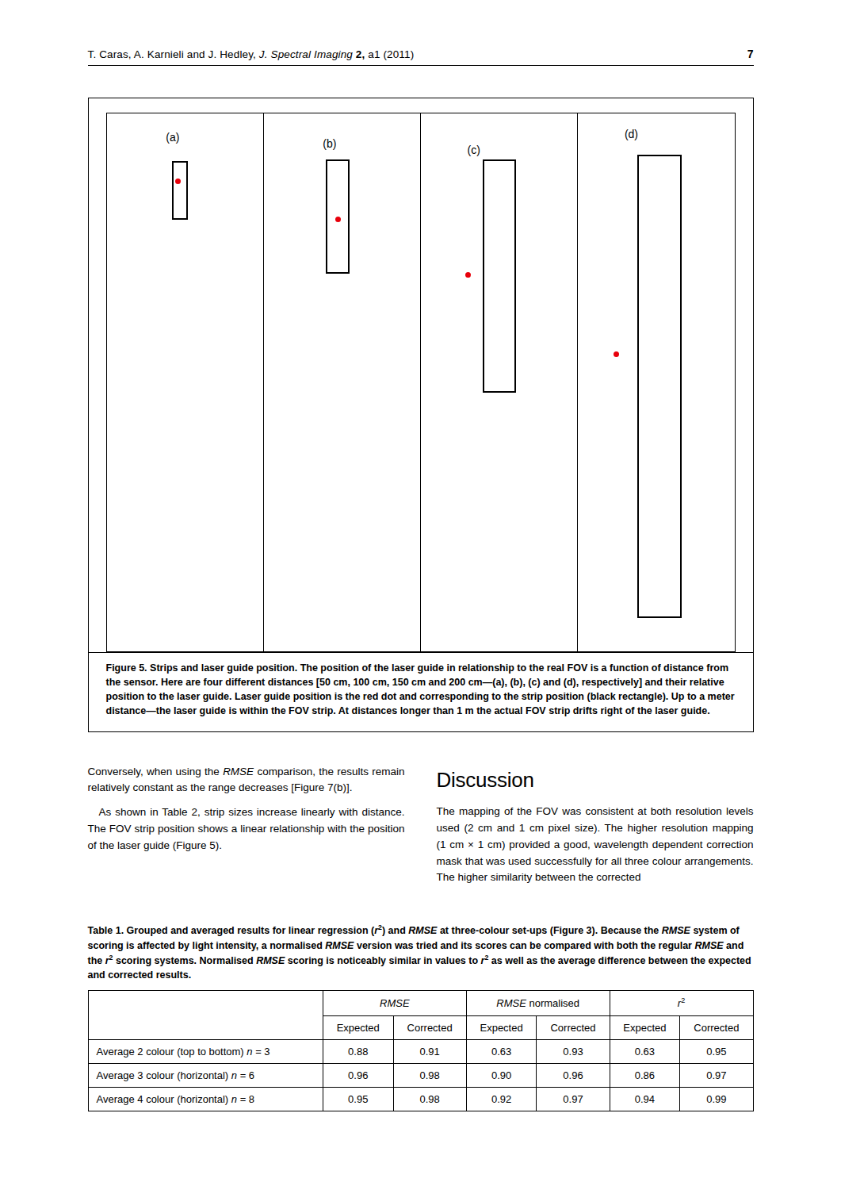T. Caras, A. Karnieli and J. Hedley, J. Spectral Imaging 2, a1 (2011)
7
(a)
(b)
(c)
(d)
Figure 5. Strips and laser guide position. The position of the laser guide in relationship to the real FOV is a function of distance from the sensor. Here are four different distances [50 cm, 100 cm, 150 cm and 200 cm—(a), (b), (c) and (d), respectively] and their relative position to the laser guide. Laser guide position is the red dot and corresponding to the strip position (black rectangle). Up to a meter distance—the laser guide is within the FOV strip. At distances longer than 1 m the actual FOV strip drifts right of the laser guide.
Conversely, when using the RMSE comparison, the results remain relatively constant as the range decreases [Figure 7(b)].
As shown in Table 2, strip sizes increase linearly with distance. The FOV strip position shows a linear relationship with the position of the laser guide (Figure 5).
Discussion
The mapping of the FOV was consistent at both resolution levels used (2 cm and 1 cm pixel size). The higher resolution mapping (1 cm × 1 cm) provided a good, wavelength dependent correction mask that was used successfully for all three colour arrangements. The higher similarity between the corrected
Table 1. Grouped and averaged results for linear regression (r2) and RMSE at three-colour set-ups (Figure 3). Because the RMSE system of scoring is affected by light intensity, a normalised RMSE version was tried and its scores can be compared with both the regular RMSE and the r2 scoring systems. Normalised RMSE scoring is noticeably similar in values to r2 as well as the average difference between the expected and corrected results.
| | RMSE | RMSE normalised | r 2 |
| Expected | Corrected | Expected | Corrected | Expected | Corrected |
| Average 2 colour (top to bottom) n = 3 | 0.88 | 0.91 | 0.63 | 0.93 | 0.63 | 0.95 |
| Average 3 colour (horizontal) n = 6 | 0.96 | 0.98 | 0.90 | 0.96 | 0.86 | 0.97 |
| Average 4 colour (horizontal) n = 8 | 0.95 | 0.98 | 0.92 | 0.97 | 0.94 | 0.99 |